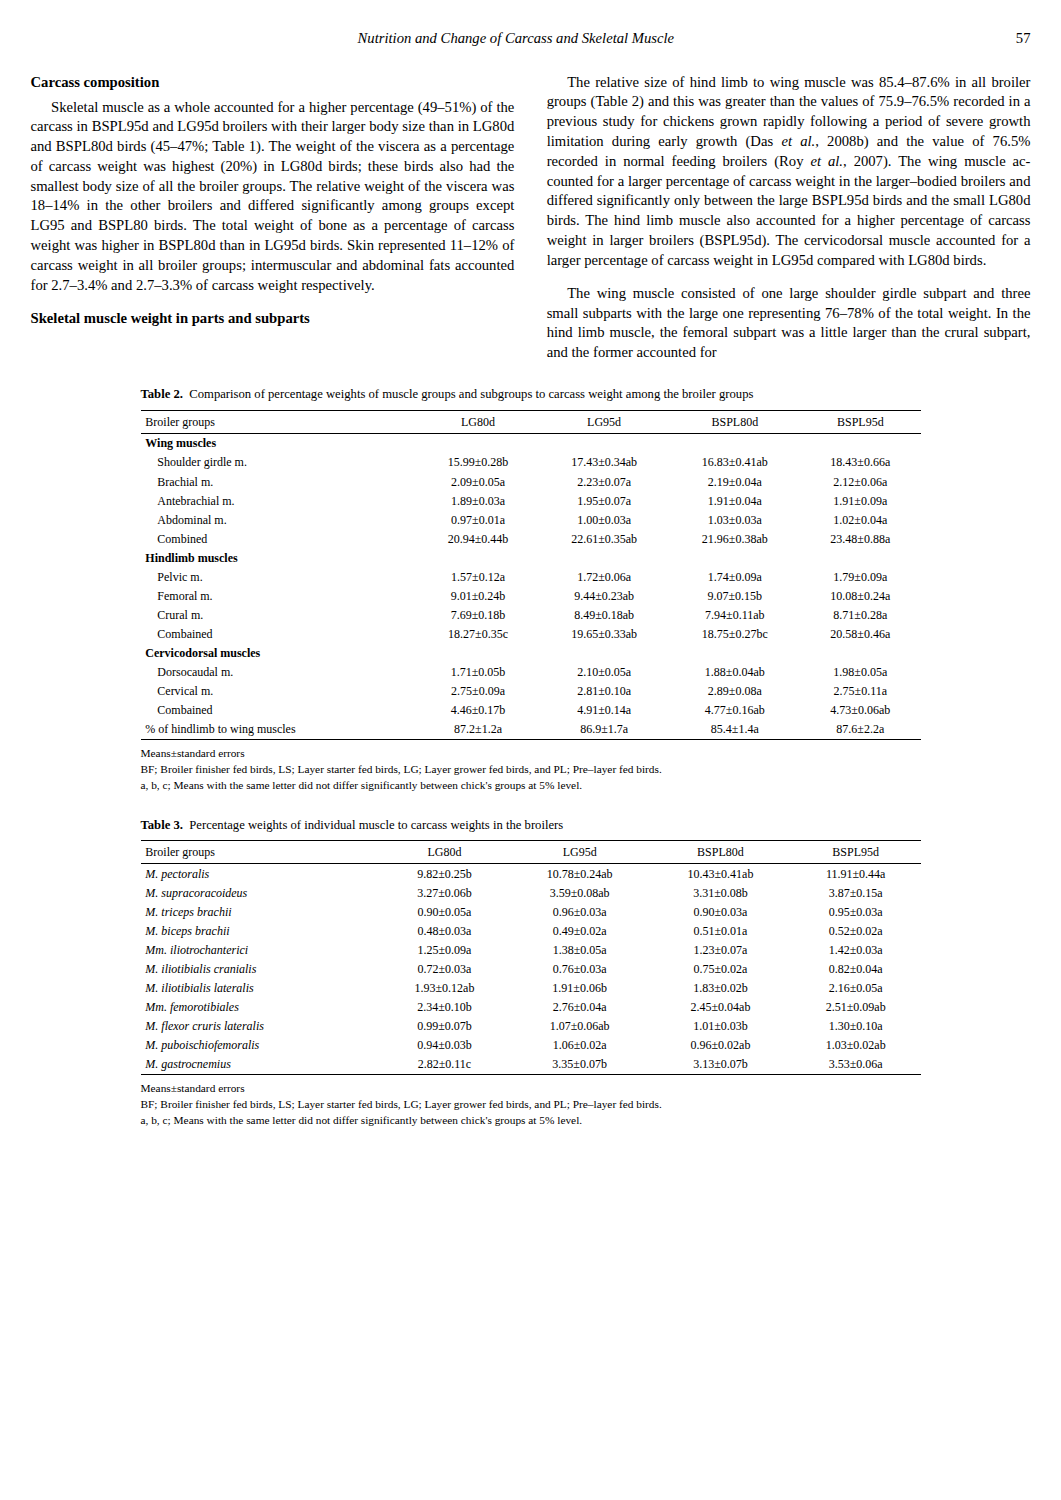Nutrition and Change of Carcass and Skeletal Muscle
57
Carcass composition
Skeletal muscle as a whole accounted for a higher percentage (49–51%) of the carcass in BSPL95d and LG95d broilers with their larger body size than in LG80d and BSPL80d birds (45–47%; Table 1). The weight of the viscera as a percentage of carcass weight was highest (20%) in LG80d birds; these birds also had the smallest body size of all the broiler groups. The relative weight of the viscera was 18–14% in the other broilers and differed significantly among groups except LG95 and BSPL80 birds. The total weight of bone as a percentage of carcass weight was higher in BSPL80d than in LG95d birds. Skin represented 11–12% of carcass weight in all broiler groups; intermuscular and abdominal fats accounted for 2.7–3.4% and 2.7–3.3% of carcass weight respectively.
Skeletal muscle weight in parts and subparts
The relative size of hind limb to wing muscle was 85.4–87.6% in all broiler groups (Table 2) and this was greater than the values of 75.9–76.5% recorded in a previous study for chickens grown rapidly following a period of severe growth limitation during early growth (Das et al., 2008b) and the value of 76.5% recorded in normal feeding broilers (Roy et al., 2007). The wing muscle accounted for a larger percentage of carcass weight in the larger–bodied broilers and differed significantly only between the large BSPL95d birds and the small LG80d birds. The hind limb muscle also accounted for a higher percentage of carcass weight in larger broilers (BSPL95d). The cervicodorsal muscle accounted for a larger percentage of carcass weight in LG95d compared with LG80d birds.
The wing muscle consisted of one large shoulder girdle subpart and three small subparts with the large one representing 76–78% of the total weight. In the hind limb muscle, the femoral subpart was a little larger than the crural subpart, and the former accounted for
Table 2. Comparison of percentage weights of muscle groups and subgroups to carcass weight among the broiler groups
| Broiler groups | LG80d | LG95d | BSPL80d | BSPL95d |
| --- | --- | --- | --- | --- |
| Wing muscles |
| Shoulder girdle m. | 15.99±0.28b | 17.43±0.34ab | 16.83±0.41ab | 18.43±0.66a |
| Brachial m. | 2.09±0.05a | 2.23±0.07a | 2.19±0.04a | 2.12±0.06a |
| Antebrachial m. | 1.89±0.03a | 1.95±0.07a | 1.91±0.04a | 1.91±0.09a |
| Abdominal m. | 0.97±0.01a | 1.00±0.03a | 1.03±0.03a | 1.02±0.04a |
| Combined | 20.94±0.44b | 22.61±0.35ab | 21.96±0.38ab | 23.48±0.88a |
| Hindlimb muscles |
| Pelvic m. | 1.57±0.12a | 1.72±0.06a | 1.74±0.09a | 1.79±0.09a |
| Femoral m. | 9.01±0.24b | 9.44±0.23ab | 9.07±0.15b | 10.08±0.24a |
| Crural m. | 7.69±0.18b | 8.49±0.18ab | 7.94±0.11ab | 8.71±0.28a |
| Combained | 18.27±0.35c | 19.65±0.33ab | 18.75±0.27bc | 20.58±0.46a |
| Cervicodorsal muscles |
| Dorsocaudal m. | 1.71±0.05b | 2.10±0.05a | 1.88±0.04ab | 1.98±0.05a |
| Cervical m. | 2.75±0.09a | 2.81±0.10a | 2.89±0.08a | 2.75±0.11a |
| Combained | 4.46±0.17b | 4.91±0.14a | 4.77±0.16ab | 4.73±0.06ab |
| % of hindlimb to wing muscles | 87.2±1.2a | 86.9±1.7a | 85.4±1.4a | 87.6±2.2a |
Means±standard errors
BF; Broiler finisher fed birds, LS; Layer starter fed birds, LG; Layer grower fed birds, and PL; Pre–layer fed birds.
a, b, c; Means with the same letter did not differ significantly between chick's groups at 5% level.
Table 3. Percentage weights of individual muscle to carcass weights in the broilers
| Broiler groups | LG80d | LG95d | BSPL80d | BSPL95d |
| --- | --- | --- | --- | --- |
| M. pectoralis | 9.82±0.25b | 10.78±0.24ab | 10.43±0.41ab | 11.91±0.44a |
| M. supracoracoideus | 3.27±0.06b | 3.59±0.08ab | 3.31±0.08b | 3.87±0.15a |
| M. triceps brachii | 0.90±0.05a | 0.96±0.03a | 0.90±0.03a | 0.95±0.03a |
| M. biceps brachii | 0.48±0.03a | 0.49±0.02a | 0.51±0.01a | 0.52±0.02a |
| Mm. iliotrochanterici | 1.25±0.09a | 1.38±0.05a | 1.23±0.07a | 1.42±0.03a |
| M. iliotibialis cranialis | 0.72±0.03a | 0.76±0.03a | 0.75±0.02a | 0.82±0.04a |
| M. iliotibialis lateralis | 1.93±0.12ab | 1.91±0.06b | 1.83±0.02b | 2.16±0.05a |
| Mm. femorotibiales | 2.34±0.10b | 2.76±0.04a | 2.45±0.04ab | 2.51±0.09ab |
| M. flexor cruris lateralis | 0.99±0.07b | 1.07±0.06ab | 1.01±0.03b | 1.30±0.10a |
| M. puboischiofemoralis | 0.94±0.03b | 1.06±0.02a | 0.96±0.02ab | 1.03±0.02ab |
| M. gastrocnemius | 2.82±0.11c | 3.35±0.07b | 3.13±0.07b | 3.53±0.06a |
Means±standard errors
BF; Broiler finisher fed birds, LS; Layer starter fed birds, LG; Layer grower fed birds, and PL; Pre–layer fed birds.
a, b, c; Means with the same letter did not differ significantly between chick's groups at 5% level.